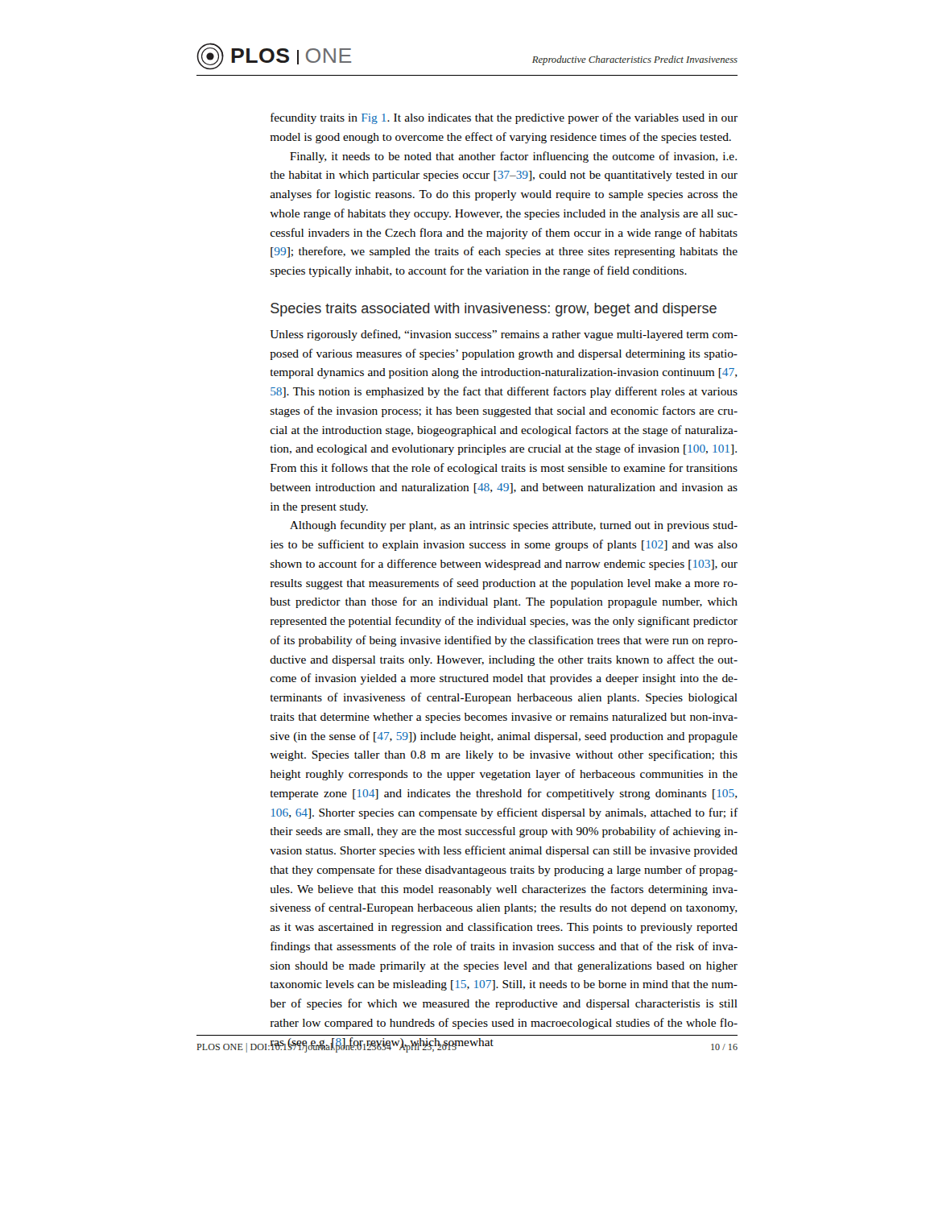PLOS ONE
Reproductive Characteristics Predict Invasiveness
fecundity traits in Fig 1. It also indicates that the predictive power of the variables used in our model is good enough to overcome the effect of varying residence times of the species tested.
Finally, it needs to be noted that another factor influencing the outcome of invasion, i.e. the habitat in which particular species occur [37–39], could not be quantitatively tested in our analyses for logistic reasons. To do this properly would require to sample species across the whole range of habitats they occupy. However, the species included in the analysis are all successful invaders in the Czech flora and the majority of them occur in a wide range of habitats [99]; therefore, we sampled the traits of each species at three sites representing habitats the species typically inhabit, to account for the variation in the range of field conditions.
Species traits associated with invasiveness: grow, beget and disperse
Unless rigorously defined, “invasion success” remains a rather vague multi-layered term composed of various measures of species’ population growth and dispersal determining its spatio-temporal dynamics and position along the introduction-naturalization-invasion continuum [47, 58]. This notion is emphasized by the fact that different factors play different roles at various stages of the invasion process; it has been suggested that social and economic factors are crucial at the introduction stage, biogeographical and ecological factors at the stage of naturalization, and ecological and evolutionary principles are crucial at the stage of invasion [100, 101]. From this it follows that the role of ecological traits is most sensible to examine for transitions between introduction and naturalization [48, 49], and between naturalization and invasion as in the present study.
Although fecundity per plant, as an intrinsic species attribute, turned out in previous studies to be sufficient to explain invasion success in some groups of plants [102] and was also shown to account for a difference between widespread and narrow endemic species [103], our results suggest that measurements of seed production at the population level make a more robust predictor than those for an individual plant. The population propagule number, which represented the potential fecundity of the individual species, was the only significant predictor of its probability of being invasive identified by the classification trees that were run on reproductive and dispersal traits only. However, including the other traits known to affect the outcome of invasion yielded a more structured model that provides a deeper insight into the determinants of invasiveness of central-European herbaceous alien plants. Species biological traits that determine whether a species becomes invasive or remains naturalized but non-invasive (in the sense of [47, 59]) include height, animal dispersal, seed production and propagule weight. Species taller than 0.8 m are likely to be invasive without other specification; this height roughly corresponds to the upper vegetation layer of herbaceous communities in the temperate zone [104] and indicates the threshold for competitively strong dominants [105, 106, 64]. Shorter species can compensate by efficient dispersal by animals, attached to fur; if their seeds are small, they are the most successful group with 90% probability of achieving invasion status. Shorter species with less efficient animal dispersal can still be invasive provided that they compensate for these disadvantageous traits by producing a large number of propagules. We believe that this model reasonably well characterizes the factors determining invasiveness of central-European herbaceous alien plants; the results do not depend on taxonomy, as it was ascertained in regression and classification trees. This points to previously reported findings that assessments of the role of traits in invasion success and that of the risk of invasion should be made primarily at the species level and that generalizations based on higher taxonomic levels can be misleading [15, 107]. Still, it needs to be borne in mind that the number of species for which we measured the reproductive and dispersal characteristis is still rather low compared to hundreds of species used in macroecological studies of the whole floras (see e.g. [8] for review), which somewhat
PLOS ONE | DOI:10.1371/journal.pone.0123634 April 23, 2015
10 / 16